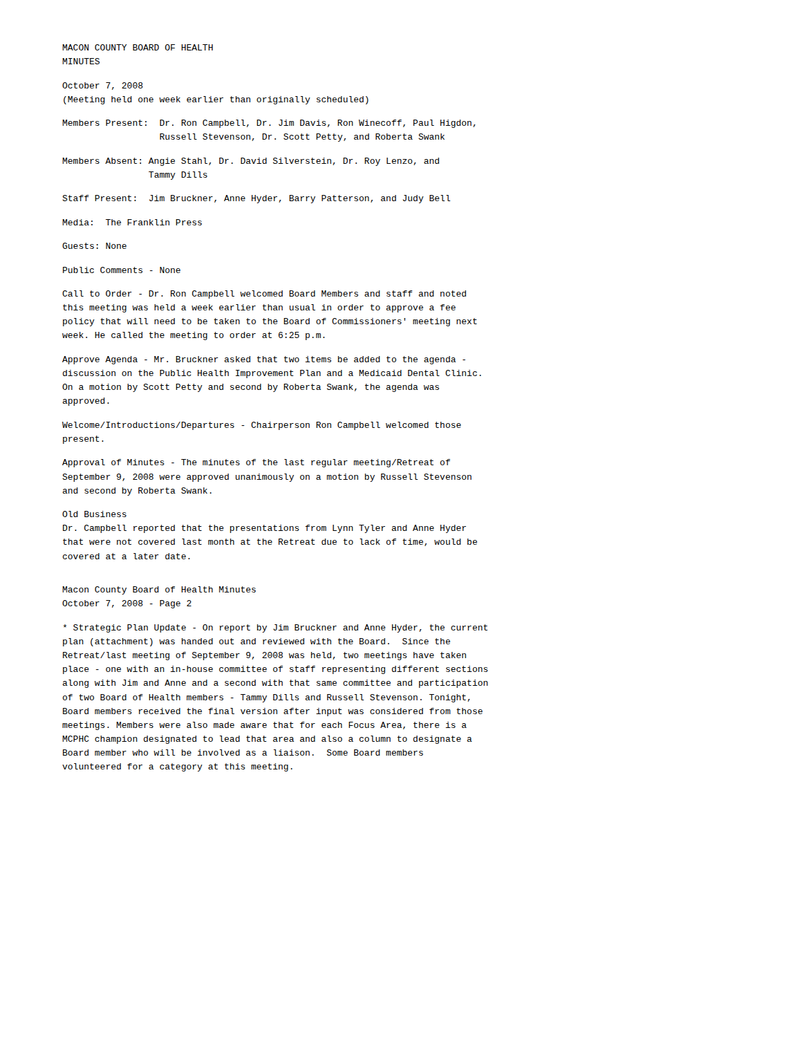MACON COUNTY BOARD OF HEALTH
MINUTES
October 7, 2008
(Meeting held one week earlier than originally scheduled)
Members Present: Dr. Ron Campbell, Dr. Jim Davis, Ron Winecoff, Paul Higdon, Russell Stevenson, Dr. Scott Petty, and Roberta Swank
Members Absent: Angie Stahl, Dr. David Silverstein, Dr. Roy Lenzo, and Tammy Dills
Staff Present: Jim Bruckner, Anne Hyder, Barry Patterson, and Judy Bell
Media: The Franklin Press
Guests: None
Public Comments - None
Call to Order - Dr. Ron Campbell welcomed Board Members and staff and noted this meeting was held a week earlier than usual in order to approve a fee policy that will need to be taken to the Board of Commissioners' meeting next week. He called the meeting to order at 6:25 p.m.
Approve Agenda - Mr. Bruckner asked that two items be added to the agenda - discussion on the Public Health Improvement Plan and a Medicaid Dental Clinic. On a motion by Scott Petty and second by Roberta Swank, the agenda was approved.
Welcome/Introductions/Departures - Chairperson Ron Campbell welcomed those present.
Approval of Minutes - The minutes of the last regular meeting/Retreat of September 9, 2008 were approved unanimously on a motion by Russell Stevenson and second by Roberta Swank.
Old Business
Dr. Campbell reported that the presentations from Lynn Tyler and Anne Hyder that were not covered last month at the Retreat due to lack of time, would be covered at a later date.
Macon County Board of Health Minutes
October 7, 2008 - Page 2
* Strategic Plan Update - On report by Jim Bruckner and Anne Hyder, the current plan (attachment) was handed out and reviewed with the Board. Since the Retreat/last meeting of September 9, 2008 was held, two meetings have taken place - one with an in-house committee of staff representing different sections along with Jim and Anne and a second with that same committee and participation of two Board of Health members - Tammy Dills and Russell Stevenson. Tonight, Board members received the final version after input was considered from those meetings. Members were also made aware that for each Focus Area, there is a MCPHC champion designated to lead that area and also a column to designate a Board member who will be involved as a liaison. Some Board members volunteered for a category at this meeting.